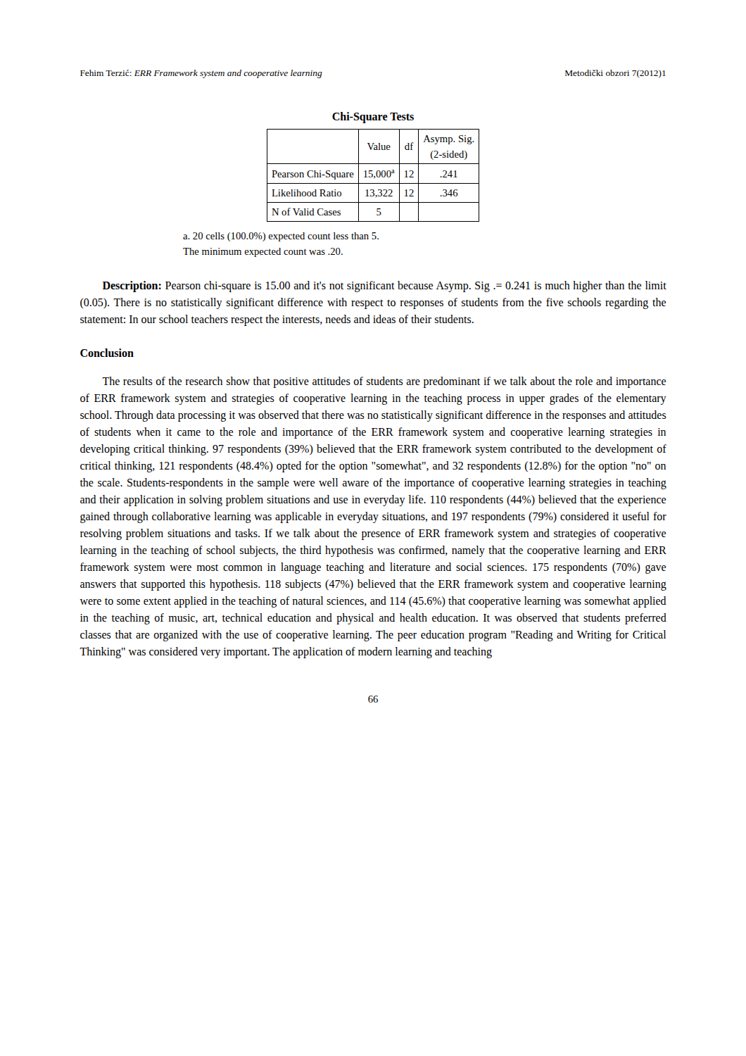Fehim Terzić: ERR Framework system and cooperative learning
Metodički obzori 7(2012)1
Chi-Square Tests
| | Value | df | Asymp. Sig. (2-sided) |
| --- | --- | --- | --- |
| Pearson Chi-Square | 15,000 a | 12 | .241 |
| Likelihood Ratio | 13,322 | 12 | .346 |
| N of Valid Cases | 5 | | |
a. 20 cells (100.0%) expected count less than 5.
The minimum expected count was .20.
Description: Pearson chi-square is 15.00 and it's not significant because Asymp. Sig .= 0.241 is much higher than the limit (0.05). There is no statistically significant difference with respect to responses of students from the five schools regarding the statement: In our school teachers respect the interests, needs and ideas of their students.
Conclusion
The results of the research show that positive attitudes of students are predominant if we talk about the role and importance of ERR framework system and strategies of cooperative learning in the teaching process in upper grades of the elementary school. Through data processing it was observed that there was no statistically significant difference in the responses and attitudes of students when it came to the role and importance of the ERR framework system and cooperative learning strategies in developing critical thinking. 97 respondents (39%) believed that the ERR framework system contributed to the development of critical thinking, 121 respondents (48.4%) opted for the option "somewhat", and 32 respondents (12.8%) for the option "no" on the scale. Students-respondents in the sample were well aware of the importance of cooperative learning strategies in teaching and their application in solving problem situations and use in everyday life. 110 respondents (44%) believed that the experience gained through collaborative learning was applicable in everyday situations, and 197 respondents (79%) considered it useful for resolving problem situations and tasks. If we talk about the presence of ERR framework system and strategies of cooperative learning in the teaching of school subjects, the third hypothesis was confirmed, namely that the cooperative learning and ERR framework system were most common in language teaching and literature and social sciences. 175 respondents (70%) gave answers that supported this hypothesis. 118 subjects (47%) believed that the ERR framework system and cooperative learning were to some extent applied in the teaching of natural sciences, and 114 (45.6%) that cooperative learning was somewhat applied in the teaching of music, art, technical education and physical and health education. It was observed that students preferred classes that are organized with the use of cooperative learning. The peer education program "Reading and Writing for Critical Thinking" was considered very important. The application of modern learning and teaching
66